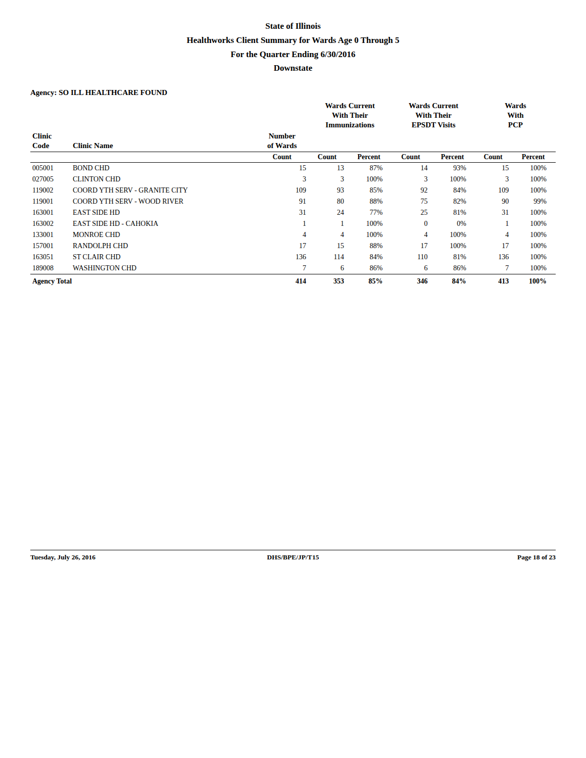State of Illinois
Healthworks Client Summary for Wards Age 0 Through 5
For the Quarter Ending 6/30/2016
Downstate
Agency: SO ILL HEALTHCARE FOUND
| | | Wards Current With Their Immunizations | Wards Current With Their EPSDT Visits | Wards With PCP |
| --- | --- | --- | --- | --- |
| Clinic Code | Clinic Name | Number of Wards | | | |
| | | Count | Count | Percent | Count | Percent | Count | Percent |
| 005001 | BOND CHD | 15 | 13 | 87% | 14 | 93% | 15 | 100% |
| 027005 | CLINTON CHD | 3 | 3 | 100% | 3 | 100% | 3 | 100% |
| 119002 | COORD YTH SERV - GRANITE CITY | 109 | 93 | 85% | 92 | 84% | 109 | 100% |
| 119001 | COORD YTH SERV - WOOD RIVER | 91 | 80 | 88% | 75 | 82% | 90 | 99% |
| 163001 | EAST SIDE HD | 31 | 24 | 77% | 25 | 81% | 31 | 100% |
| 163002 | EAST SIDE HD - CAHOKIA | 1 | 1 | 100% | 0 | 0% | 1 | 100% |
| 133001 | MONROE CHD | 4 | 4 | 100% | 4 | 100% | 4 | 100% |
| 157001 | RANDOLPH CHD | 17 | 15 | 88% | 17 | 100% | 17 | 100% |
| 163051 | ST CLAIR CHD | 136 | 114 | 84% | 110 | 81% | 136 | 100% |
| 189008 | WASHINGTON CHD | 7 | 6 | 86% | 6 | 86% | 7 | 100% |
| Agency Total | 414 | 353 | 85% | 346 | 84% | 413 | 100% |
Tuesday, July 26, 2016
DHS/BPE/JP/T15
Page 18 of 23